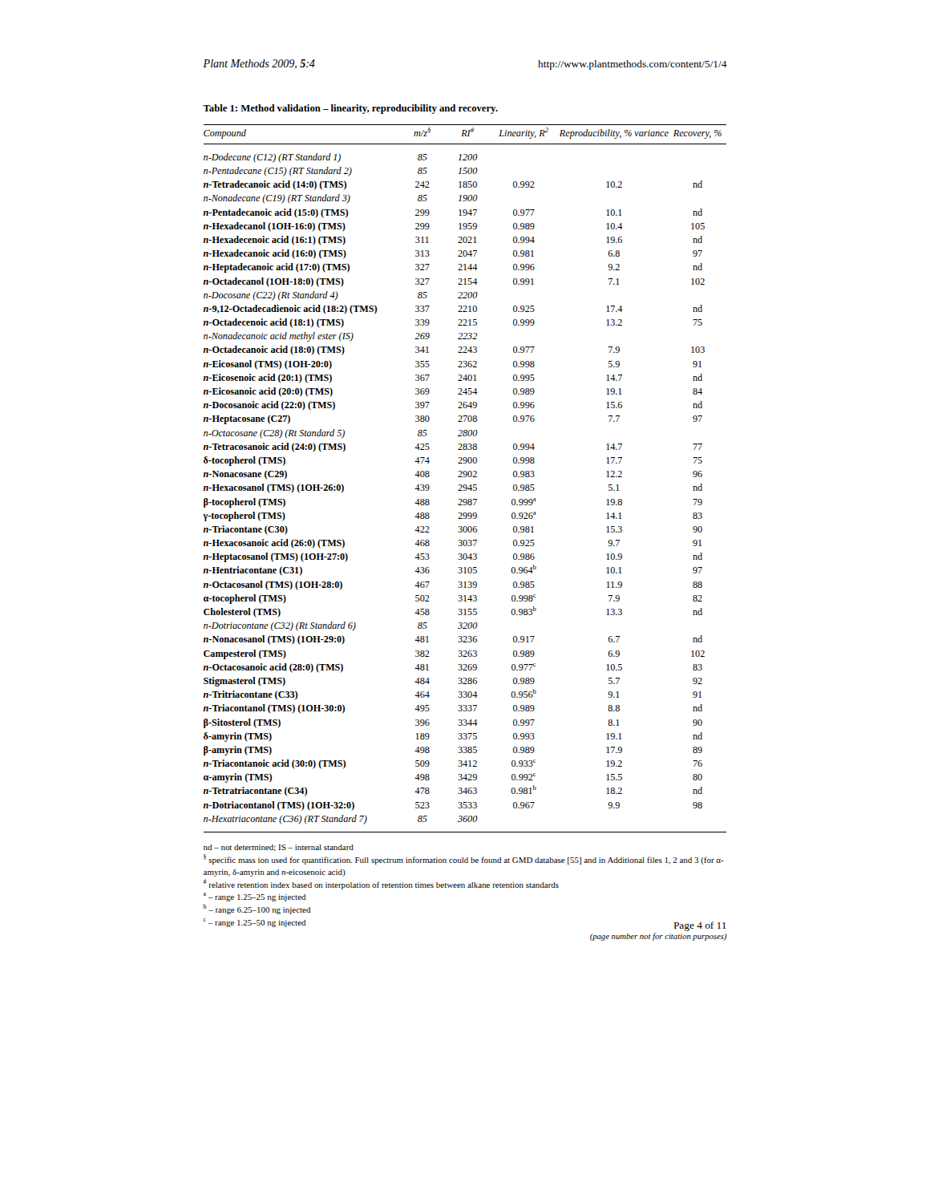Plant Methods 2009, 5:4
http://www.plantmethods.com/content/5/1/4
Table 1: Method validation – linearity, reproducibility and recovery.
| Compound | m/z § | RI # | Linearity, R 2 | Reproducibility, % variance | Recovery, % |
| --- | --- | --- | --- | --- | --- |
| n-Dodecane (C12) (RT Standard 1) | 85 | 1200 | | | |
| n-Pentadecane (C15) (RT Standard 2) | 85 | 1500 | | | |
| n -Tetradecanoic acid (14:0) (TMS) | 242 | 1850 | 0.992 | 10.2 | nd |
| n-Nonadecane (C19) (RT Standard 3) | 85 | 1900 | | | |
| n -Pentadecanoic acid (15:0) (TMS) | 299 | 1947 | 0.977 | 10.1 | nd |
| n -Hexadecanol (1OH-16:0) (TMS) | 299 | 1959 | 0.989 | 10.4 | 105 |
| n -Hexadecenoic acid (16:1) (TMS) | 311 | 2021 | 0.994 | 19.6 | nd |
| n -Hexadecanoic acid (16:0) (TMS) | 313 | 2047 | 0.981 | 6.8 | 97 |
| n -Heptadecanoic acid (17:0) (TMS) | 327 | 2144 | 0.996 | 9.2 | nd |
| n -Octadecanol (1OH-18:0) (TMS) | 327 | 2154 | 0.991 | 7.1 | 102 |
| n-Docosane (C22) (Rt Standard 4) | 85 | 2200 | | | |
| n -9,12-Octadecadienoic acid (18:2) (TMS) | 337 | 2210 | 0.925 | 17.4 | nd |
| n -Octadecenoic acid (18:1) (TMS) | 339 | 2215 | 0.999 | 13.2 | 75 |
| n-Nonadecanoic acid methyl ester (IS) | 269 | 2232 | | | |
| n -Octadecanoic acid (18:0) (TMS) | 341 | 2243 | 0.977 | 7.9 | 103 |
| n -Eicosanol (TMS) (1OH-20:0) | 355 | 2362 | 0.998 | 5.9 | 91 |
| n -Eicosenoic acid (20:1) (TMS) | 367 | 2401 | 0.995 | 14.7 | nd |
| n -Eicosanoic acid (20:0) (TMS) | 369 | 2454 | 0.989 | 19.1 | 84 |
| n -Docosanoic acid (22:0) (TMS) | 397 | 2649 | 0.996 | 15.6 | nd |
| n -Heptacosane (C27) | 380 | 2708 | 0.976 | 7.7 | 97 |
| n-Octacosane (C28) (Rt Standard 5) | 85 | 2800 | | | |
| n -Tetracosanoic acid (24:0) (TMS) | 425 | 2838 | 0.994 | 14.7 | 77 |
| δ-tocopherol (TMS) | 474 | 2900 | 0.998 | 17.7 | 75 |
| n -Nonacosane (C29) | 408 | 2902 | 0.983 | 12.2 | 96 |
| n -Hexacosanol (TMS) (1OH-26:0) | 439 | 2945 | 0.985 | 5.1 | nd |
| β-tocopherol (TMS) | 488 | 2987 | 0.999 a | 19.8 | 79 |
| γ-tocopherol (TMS) | 488 | 2999 | 0.926 a | 14.1 | 83 |
| n -Triacontane (C30) | 422 | 3006 | 0.981 | 15.3 | 90 |
| n -Hexacosanoic acid (26:0) (TMS) | 468 | 3037 | 0.925 | 9.7 | 91 |
| n -Heptacosanol (TMS) (1OH-27:0) | 453 | 3043 | 0.986 | 10.9 | nd |
| n -Hentriacontane (C31) | 436 | 3105 | 0.964 b | 10.1 | 97 |
| n -Octacosanol (TMS) (1OH-28:0) | 467 | 3139 | 0.985 | 11.9 | 88 |
| α-tocopherol (TMS) | 502 | 3143 | 0.998 c | 7.9 | 82 |
| Cholesterol (TMS) | 458 | 3155 | 0.983 b | 13.3 | nd |
| n-Dotriacontane (C32) (Rt Standard 6) | 85 | 3200 | | | |
| n -Nonacosanol (TMS) (1OH-29:0) | 481 | 3236 | 0.917 | 6.7 | nd |
| Campesterol (TMS) | 382 | 3263 | 0.989 | 6.9 | 102 |
| n -Octacosanoic acid (28:0) (TMS) | 481 | 3269 | 0.977 c | 10.5 | 83 |
| Stigmasterol (TMS) | 484 | 3286 | 0.989 | 5.7 | 92 |
| n -Tritriacontane (C33) | 464 | 3304 | 0.956 b | 9.1 | 91 |
| n -Triacontanol (TMS) (1OH-30:0) | 495 | 3337 | 0.989 | 8.8 | nd |
| β-Sitosterol (TMS) | 396 | 3344 | 0.997 | 8.1 | 90 |
| δ-amyrin (TMS) | 189 | 3375 | 0.993 | 19.1 | nd |
| β-amyrin (TMS) | 498 | 3385 | 0.989 | 17.9 | 89 |
| n -Triacontanoic acid (30:0) (TMS) | 509 | 3412 | 0.933 c | 19.2 | 76 |
| α-amyrin (TMS) | 498 | 3429 | 0.992 c | 15.5 | 80 |
| n -Tetratriacontane (C34) | 478 | 3463 | 0.981 b | 18.2 | nd |
| n -Dotriacontanol (TMS) (1OH-32:0) | 523 | 3533 | 0.967 | 9.9 | 98 |
| n-Hexatriacontane (C36) (RT Standard 7) | 85 | 3600 | | | |
nd – not determined; IS – internal standard
§ specific mass ion used for quantification. Full spectrum information could be found at GMD database [55] and in Additional files 1, 2 and 3 (for α-amyrin, δ-amyrin and n-eicosenoic acid)
# relative retention index based on interpolation of retention times between alkane retention standards
a – range 1.25–25 ng injected
b – range 6.25–100 ng injected
c – range 1.25–50 ng injected
Page 4 of 11
(page number not for citation purposes)